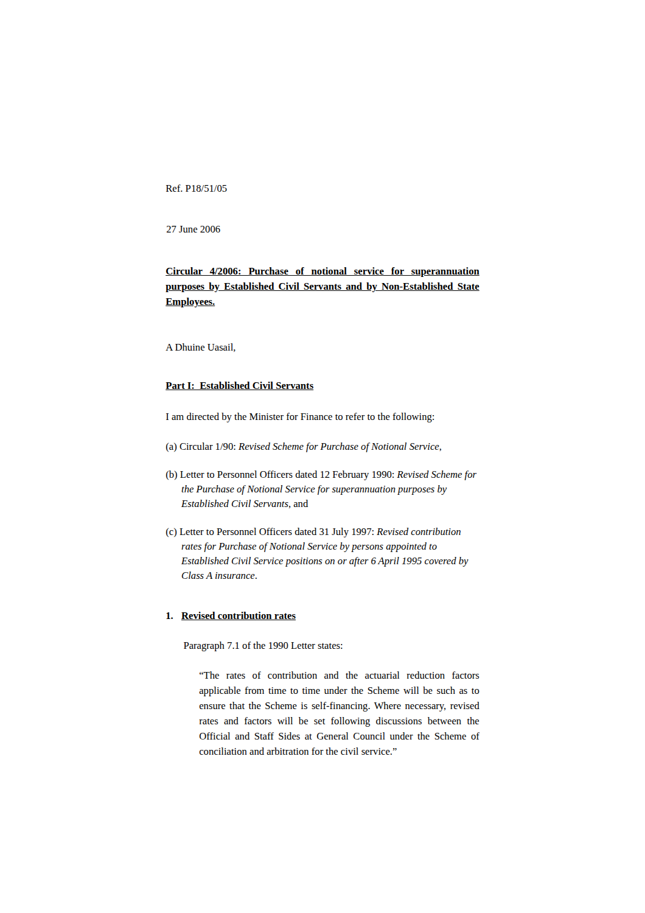Ref. P18/51/05
27 June 2006
Circular 4/2006: Purchase of notional service for superannuation purposes by Established Civil Servants and by Non-Established State Employees.
A Dhuine Uasail,
Part I: Established Civil Servants
I am directed by the Minister for Finance to refer to the following:
(a) Circular 1/90: Revised Scheme for Purchase of Notional Service,
(b) Letter to Personnel Officers dated 12 February 1990: Revised Scheme for the Purchase of Notional Service for superannuation purposes by Established Civil Servants, and
(c) Letter to Personnel Officers dated 31 July 1997: Revised contribution rates for Purchase of Notional Service by persons appointed to Established Civil Service positions on or after 6 April 1995 covered by Class A insurance.
1. Revised contribution rates
Paragraph 7.1 of the 1990 Letter states:
“The rates of contribution and the actuarial reduction factors applicable from time to time under the Scheme will be such as to ensure that the Scheme is self-financing. Where necessary, revised rates and factors will be set following discussions between the Official and Staff Sides at General Council under the Scheme of conciliation and arbitration for the civil service.”